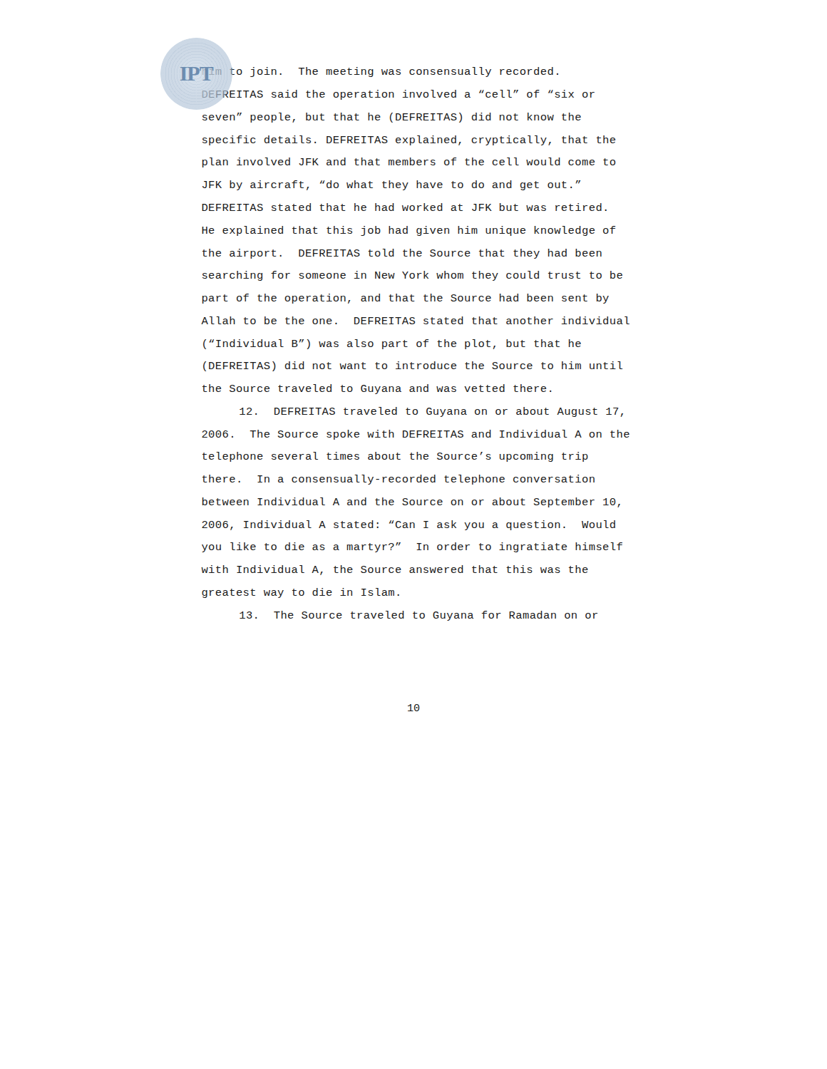IPT
him to join. The meeting was consensually recorded. DEFREITAS said the operation involved a “cell” of “six or seven” people, but that he (DEFREITAS) did not know the specific details. DEFREITAS explained, cryptically, that the plan involved JFK and that members of the cell would come to JFK by aircraft, “do what they have to do and get out.” DEFREITAS stated that he had worked at JFK but was retired. He explained that this job had given him unique knowledge of the airport. DEFREITAS told the Source that they had been searching for someone in New York whom they could trust to be part of the operation, and that the Source had been sent by Allah to be the one. DEFREITAS stated that another individual (“Individual B”) was also part of the plot, but that he (DEFREITAS) did not want to introduce the Source to him until the Source traveled to Guyana and was vetted there.
12. DEFREITAS traveled to Guyana on or about August 17, 2006. The Source spoke with DEFREITAS and Individual A on the telephone several times about the Source’s upcoming trip there. In a consensually-recorded telephone conversation between Individual A and the Source on or about September 10, 2006, Individual A stated: “Can I ask you a question. Would you like to die as a martyr?” In order to ingratiate himself with Individual A, the Source answered that this was the greatest way to die in Islam.
13. The Source traveled to Guyana for Ramadan on or
10